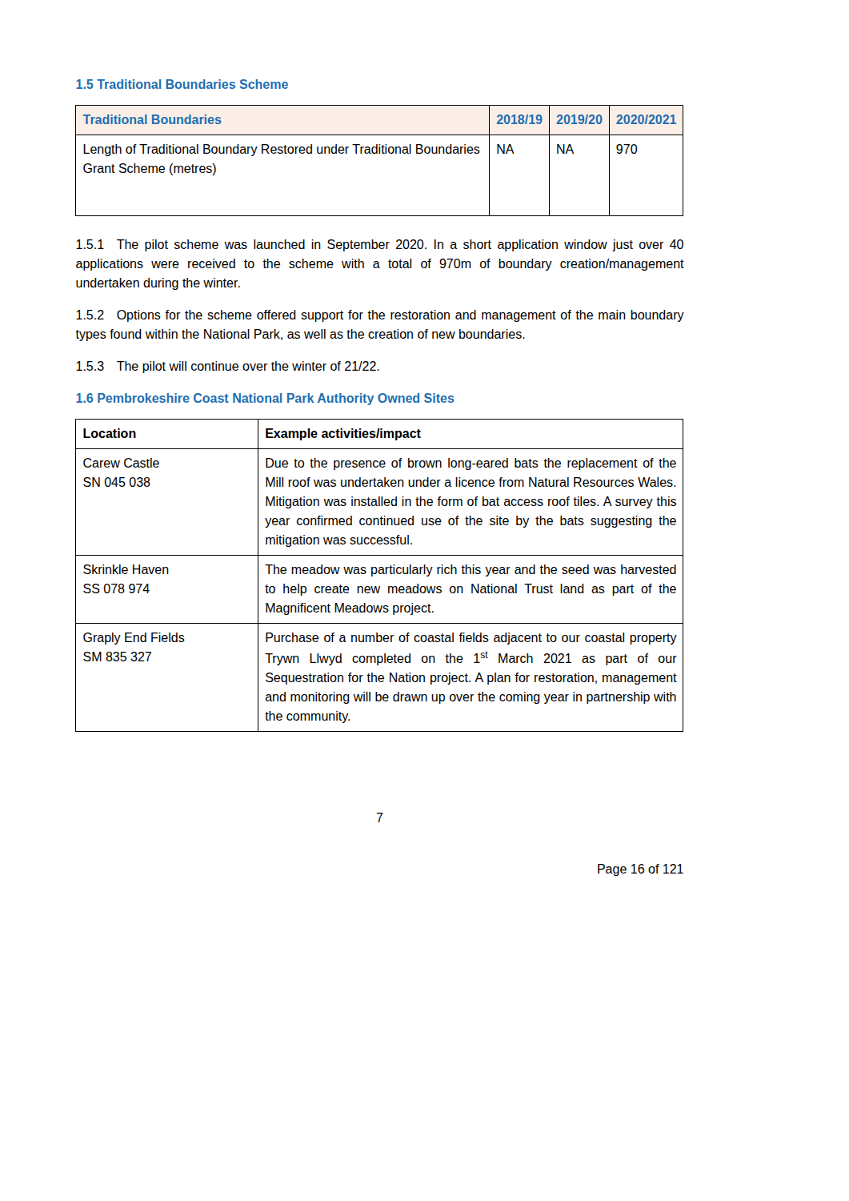1.5 Traditional Boundaries Scheme
| Traditional Boundaries | 2018/19 | 2019/20 | 2020/2021 |
| --- | --- | --- | --- |
| Length of Traditional Boundary Restored under Traditional Boundaries Grant Scheme (metres) | NA | NA | 970 |
1.5.1 The pilot scheme was launched in September 2020. In a short application window just over 40 applications were received to the scheme with a total of 970m of boundary creation/management undertaken during the winter.
1.5.2 Options for the scheme offered support for the restoration and management of the main boundary types found within the National Park, as well as the creation of new boundaries.
1.5.3 The pilot will continue over the winter of 21/22.
1.6 Pembrokeshire Coast National Park Authority Owned Sites
| Location | Example activities/impact |
| --- | --- |
| Carew Castle SN 045 038 | Due to the presence of brown long-eared bats the replacement of the Mill roof was undertaken under a licence from Natural Resources Wales. Mitigation was installed in the form of bat access roof tiles. A survey this year confirmed continued use of the site by the bats suggesting the mitigation was successful. |
| Skrinkle Haven SS 078 974 | The meadow was particularly rich this year and the seed was harvested to help create new meadows on National Trust land as part of the Magnificent Meadows project. |
| Graply End Fields SM 835 327 | Purchase of a number of coastal fields adjacent to our coastal property Trywn Llwyd completed on the 1 st March 2021 as part of our Sequestration for the Nation project. A plan for restoration, management and monitoring will be drawn up over the coming year in partnership with the community. |
7
Page 16 of 121